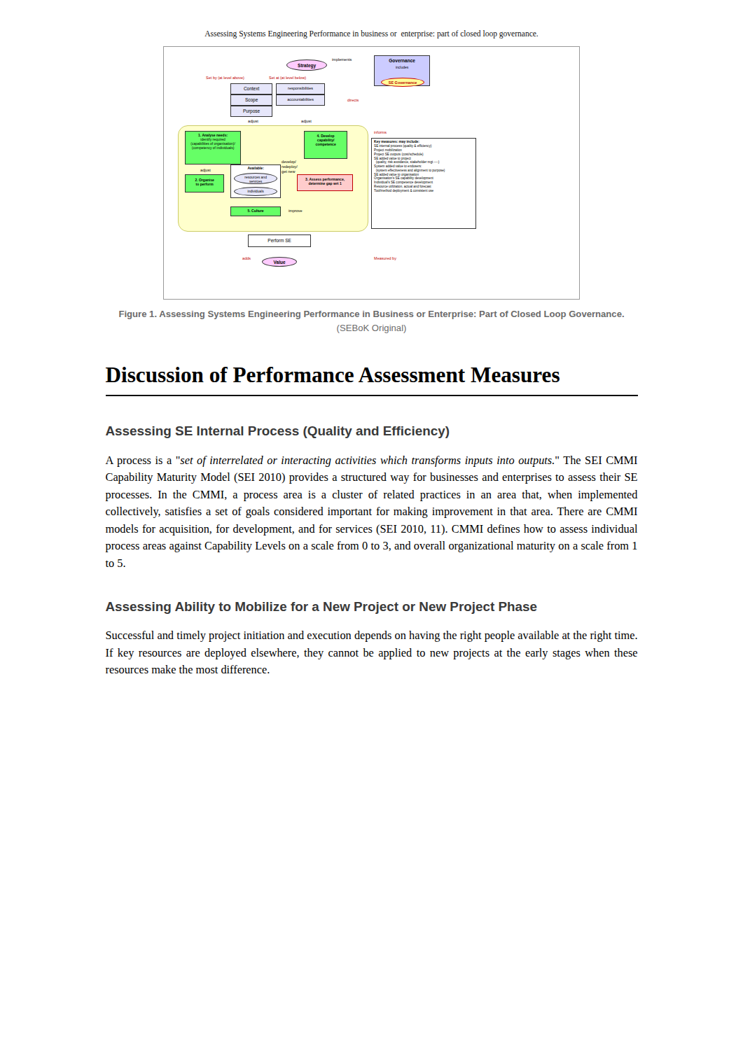Assessing Systems Engineering Performance in business or enterprise: part of closed loop governance.
Strategy
implements
Governance
includes
SE Governance
Set by (at level above) Set at (at level below)
Context
Scope
Purpose
responsibilities
accountabilities
directs adjust adjust
1. Analyse needs:
identify required
(capabilities of organisation)/
(competency of individuals)
4. Develop
capability/
competence
develop/ redeploy/ get new adjust
Available:
resources and
services
individuals
2. Organise
to perform
3. Assess performance,
determine gap wrt 1
5. Culture
improve
Perform SE
Value
adds Measured by informs
Key measures: may include:
SE internal process (quality & efficiency)
Project mobilization
Project SE outputs (cost/schedule)
SE added value to project
(quality, risk avoidance, stakeholder mgt ----)
System added value to endusers:
(system effectiveness and alignment to purpose)
SE added value to organisation
Organisation's SE capability development
Individual's SE competence development
Resource utilization, actual and forecast
Tool/method deployment & consistent use
Figure 1. Assessing Systems Engineering Performance in Business or Enterprise: Part of Closed Loop Governance. (SEBoK Original)
Discussion of Performance Assessment Measures
Assessing SE Internal Process (Quality and Efficiency)
A process is a "set of interrelated or interacting activities which transforms inputs into outputs." The SEI CMMI Capability Maturity Model (SEI 2010) provides a structured way for businesses and enterprises to assess their SE processes. In the CMMI, a process area is a cluster of related practices in an area that, when implemented collectively, satisfies a set of goals considered important for making improvement in that area. There are CMMI models for acquisition, for development, and for services (SEI 2010, 11). CMMI defines how to assess individual process areas against Capability Levels on a scale from 0 to 3, and overall organizational maturity on a scale from 1 to 5.
Assessing Ability to Mobilize for a New Project or New Project Phase
Successful and timely project initiation and execution depends on having the right people available at the right time. If key resources are deployed elsewhere, they cannot be applied to new projects at the early stages when these resources make the most difference.